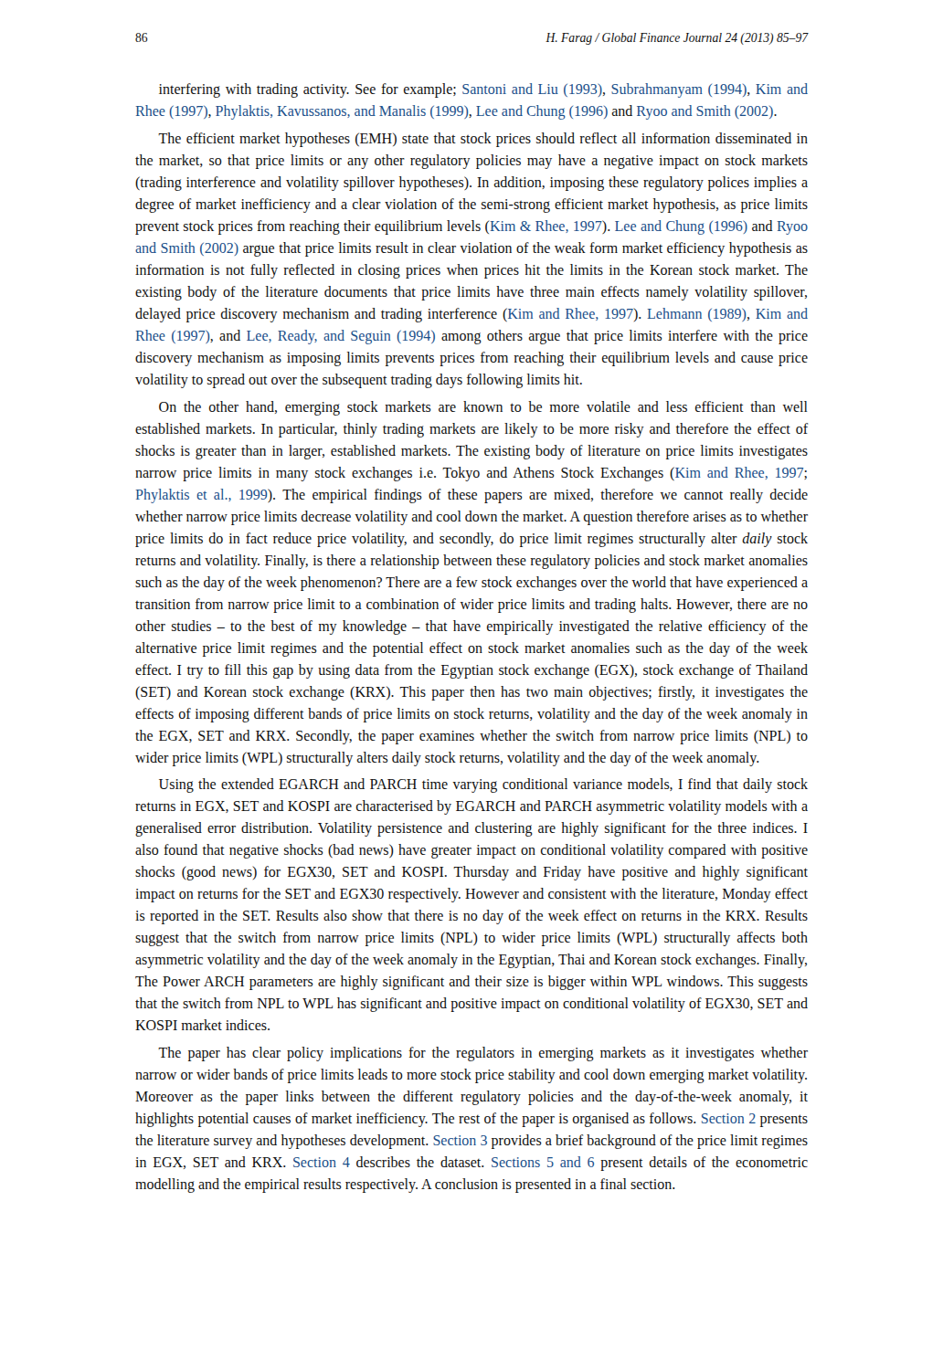86 H. Farag / Global Finance Journal 24 (2013) 85–97
interfering with trading activity. See for example; Santoni and Liu (1993), Subrahmanyam (1994), Kim and Rhee (1997), Phylaktis, Kavussanos, and Manalis (1999), Lee and Chung (1996) and Ryoo and Smith (2002).
The efficient market hypotheses (EMH) state that stock prices should reflect all information disseminated in the market, so that price limits or any other regulatory policies may have a negative impact on stock markets (trading interference and volatility spillover hypotheses). In addition, imposing these regulatory polices implies a degree of market inefficiency and a clear violation of the semi-strong efficient market hypothesis, as price limits prevent stock prices from reaching their equilibrium levels (Kim & Rhee, 1997). Lee and Chung (1996) and Ryoo and Smith (2002) argue that price limits result in clear violation of the weak form market efficiency hypothesis as information is not fully reflected in closing prices when prices hit the limits in the Korean stock market. The existing body of the literature documents that price limits have three main effects namely volatility spillover, delayed price discovery mechanism and trading interference (Kim and Rhee, 1997). Lehmann (1989), Kim and Rhee (1997), and Lee, Ready, and Seguin (1994) among others argue that price limits interfere with the price discovery mechanism as imposing limits prevents prices from reaching their equilibrium levels and cause price volatility to spread out over the subsequent trading days following limits hit.
On the other hand, emerging stock markets are known to be more volatile and less efficient than well established markets. In particular, thinly trading markets are likely to be more risky and therefore the effect of shocks is greater than in larger, established markets. The existing body of literature on price limits investigates narrow price limits in many stock exchanges i.e. Tokyo and Athens Stock Exchanges (Kim and Rhee, 1997; Phylaktis et al., 1999). The empirical findings of these papers are mixed, therefore we cannot really decide whether narrow price limits decrease volatility and cool down the market. A question therefore arises as to whether price limits do in fact reduce price volatility, and secondly, do price limit regimes structurally alter daily stock returns and volatility. Finally, is there a relationship between these regulatory policies and stock market anomalies such as the day of the week phenomenon? There are a few stock exchanges over the world that have experienced a transition from narrow price limit to a combination of wider price limits and trading halts. However, there are no other studies – to the best of my knowledge – that have empirically investigated the relative efficiency of the alternative price limit regimes and the potential effect on stock market anomalies such as the day of the week effect. I try to fill this gap by using data from the Egyptian stock exchange (EGX), stock exchange of Thailand (SET) and Korean stock exchange (KRX). This paper then has two main objectives; firstly, it investigates the effects of imposing different bands of price limits on stock returns, volatility and the day of the week anomaly in the EGX, SET and KRX. Secondly, the paper examines whether the switch from narrow price limits (NPL) to wider price limits (WPL) structurally alters daily stock returns, volatility and the day of the week anomaly.
Using the extended EGARCH and PARCH time varying conditional variance models, I find that daily stock returns in EGX, SET and KOSPI are characterised by EGARCH and PARCH asymmetric volatility models with a generalised error distribution. Volatility persistence and clustering are highly significant for the three indices. I also found that negative shocks (bad news) have greater impact on conditional volatility compared with positive shocks (good news) for EGX30, SET and KOSPI. Thursday and Friday have positive and highly significant impact on returns for the SET and EGX30 respectively. However and consistent with the literature, Monday effect is reported in the SET. Results also show that there is no day of the week effect on returns in the KRX. Results suggest that the switch from narrow price limits (NPL) to wider price limits (WPL) structurally affects both asymmetric volatility and the day of the week anomaly in the Egyptian, Thai and Korean stock exchanges. Finally, The Power ARCH parameters are highly significant and their size is bigger within WPL windows. This suggests that the switch from NPL to WPL has significant and positive impact on conditional volatility of EGX30, SET and KOSPI market indices.
The paper has clear policy implications for the regulators in emerging markets as it investigates whether narrow or wider bands of price limits leads to more stock price stability and cool down emerging market volatility. Moreover as the paper links between the different regulatory policies and the day-of-the-week anomaly, it highlights potential causes of market inefficiency. The rest of the paper is organised as follows. Section 2 presents the literature survey and hypotheses development. Section 3 provides a brief background of the price limit regimes in EGX, SET and KRX. Section 4 describes the dataset. Sections 5 and 6 present details of the econometric modelling and the empirical results respectively. A conclusion is presented in a final section.